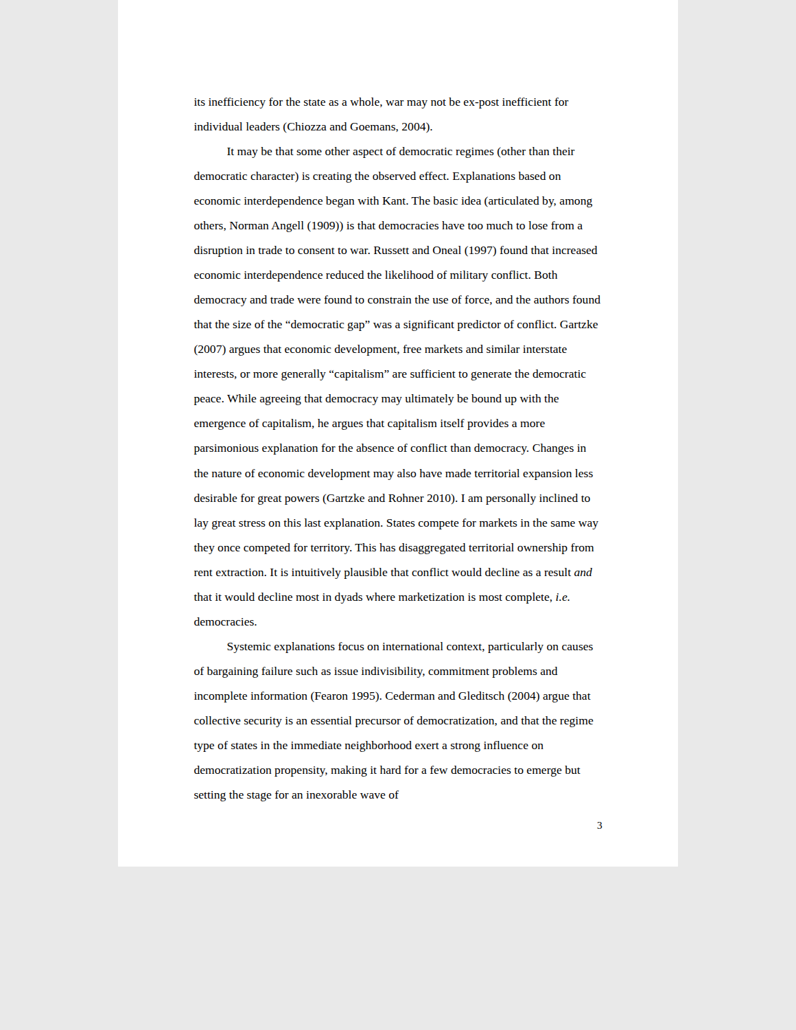its inefficiency for the state as a whole, war may not be ex-post inefficient for individual leaders (Chiozza and Goemans, 2004).
It may be that some other aspect of democratic regimes (other than their democratic character) is creating the observed effect. Explanations based on economic interdependence began with Kant. The basic idea (articulated by, among others, Norman Angell (1909)) is that democracies have too much to lose from a disruption in trade to consent to war. Russett and Oneal (1997) found that increased economic interdependence reduced the likelihood of military conflict. Both democracy and trade were found to constrain the use of force, and the authors found that the size of the “democratic gap” was a significant predictor of conflict. Gartzke (2007) argues that economic development, free markets and similar interstate interests, or more generally “capitalism” are sufficient to generate the democratic peace. While agreeing that democracy may ultimately be bound up with the emergence of capitalism, he argues that capitalism itself provides a more parsimonious explanation for the absence of conflict than democracy. Changes in the nature of economic development may also have made territorial expansion less desirable for great powers (Gartzke and Rohner 2010). I am personally inclined to lay great stress on this last explanation. States compete for markets in the same way they once competed for territory. This has disaggregated territorial ownership from rent extraction. It is intuitively plausible that conflict would decline as a result and that it would decline most in dyads where marketization is most complete, i.e. democracies.
Systemic explanations focus on international context, particularly on causes of bargaining failure such as issue indivisibility, commitment problems and incomplete information (Fearon 1995). Cederman and Gleditsch (2004) argue that collective security is an essential precursor of democratization, and that the regime type of states in the immediate neighborhood exert a strong influence on democratization propensity, making it hard for a few democracies to emerge but setting the stage for an inexorable wave of
3